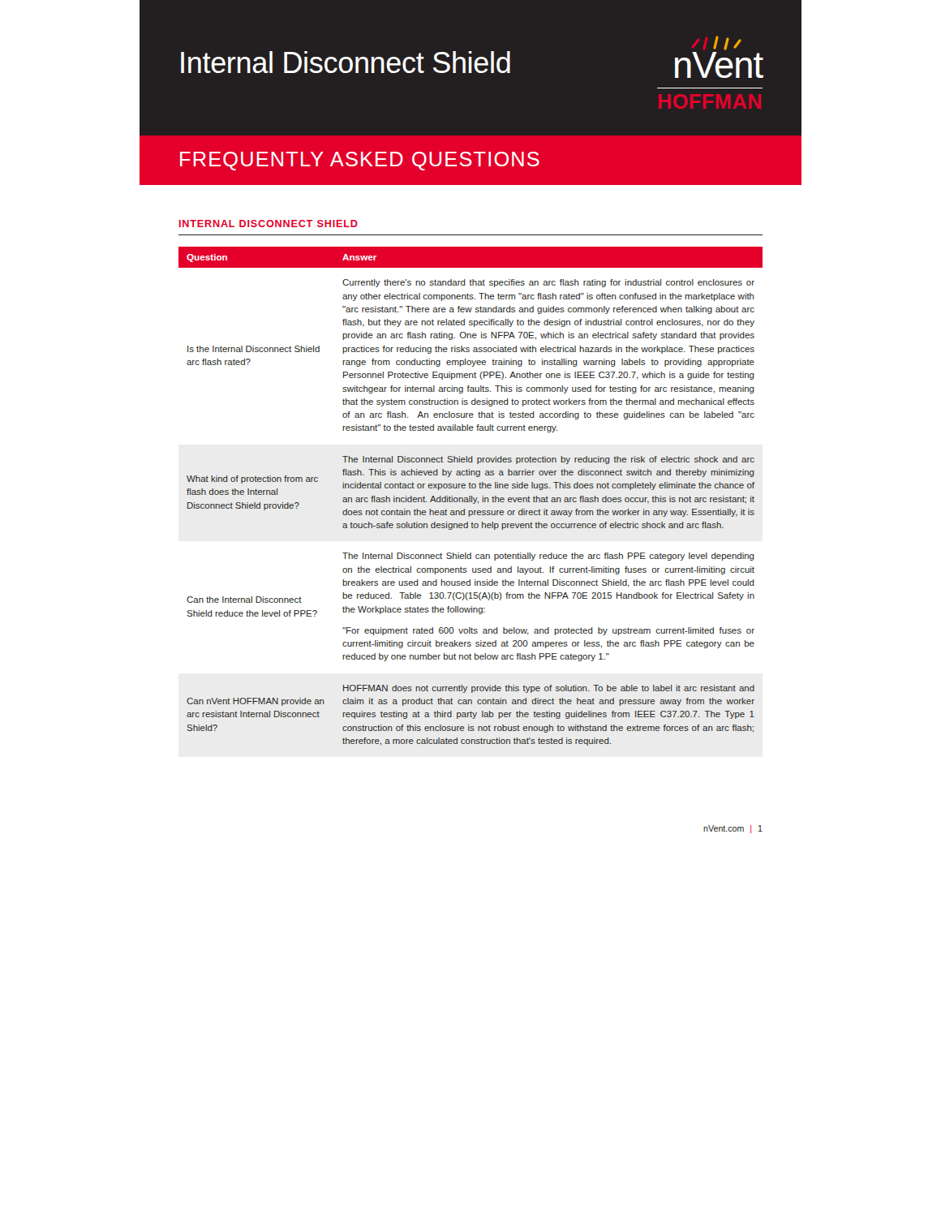Internal Disconnect Shield
nVent
HOFFMAN
FREQUENTLY ASKED QUESTIONS
INTERNAL DISCONNECT SHIELD
| Question | Answer |
| --- | --- |
| Is the Internal Disconnect Shield arc flash rated? | Currently there's no standard that specifies an arc flash rating for industrial control enclosures or any other electrical components. The term "arc flash rated" is often confused in the marketplace with "arc resistant." There are a few standards and guides commonly referenced when talking about arc flash, but they are not related specifically to the design of industrial control enclosures, nor do they provide an arc flash rating. One is NFPA 70E, which is an electrical safety standard that provides practices for reducing the risks associated with electrical hazards in the workplace. These practices range from conducting employee training to installing warning labels to providing appropriate Personnel Protective Equipment (PPE). Another one is IEEE C37.20.7, which is a guide for testing switchgear for internal arcing faults. This is commonly used for testing for arc resistance, meaning that the system construction is designed to protect workers from the thermal and mechanical effects of an arc flash. An enclosure that is tested according to these guidelines can be labeled "arc resistant" to the tested available fault current energy. |
| What kind of protection from arc flash does the Internal Disconnect Shield provide? | The Internal Disconnect Shield provides protection by reducing the risk of electric shock and arc flash. This is achieved by acting as a barrier over the disconnect switch and thereby minimizing incidental contact or exposure to the line side lugs. This does not completely eliminate the chance of an arc flash incident. Additionally, in the event that an arc flash does occur, this is not arc resistant; it does not contain the heat and pressure or direct it away from the worker in any way. Essentially, it is a touch-safe solution designed to help prevent the occurrence of electric shock and arc flash. |
| Can the Internal Disconnect Shield reduce the level of PPE? | The Internal Disconnect Shield can potentially reduce the arc flash PPE category level depending on the electrical components used and layout. If current-limiting fuses or current-limiting circuit breakers are used and housed inside the Internal Disconnect Shield, the arc flash PPE level could be reduced. Table 130.7(C)(15(A)(b) from the NFPA 70E 2015 Handbook for Electrical Safety in the Workplace states the following: "For equipment rated 600 volts and below, and protected by upstream current-limited fuses or current-limiting circuit breakers sized at 200 amperes or less, the arc flash PPE category can be reduced by one number but not below arc flash PPE category 1." |
| Can nVent HOFFMAN provide an arc resistant Internal Disconnect Shield? | HOFFMAN does not currently provide this type of solution. To be able to label it arc resistant and claim it as a product that can contain and direct the heat and pressure away from the worker requires testing at a third party lab per the testing guidelines from IEEE C37.20.7. The Type 1 construction of this enclosure is not robust enough to withstand the extreme forces of an arc flash; therefore, a more calculated construction that's tested is required. |
nVent.com | 1